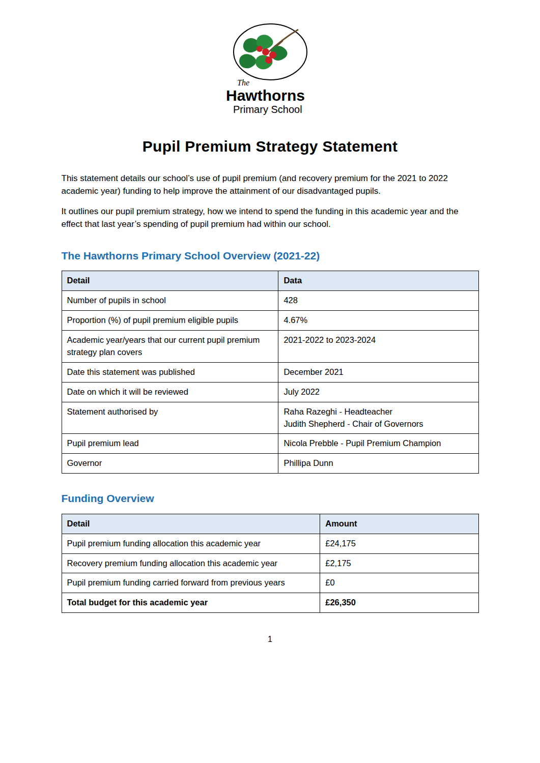The Hawthorns Primary School
Pupil Premium Strategy Statement
This statement details our school’s use of pupil premium (and recovery premium for the 2021 to 2022 academic year) funding to help improve the attainment of our disadvantaged pupils.
It outlines our pupil premium strategy, how we intend to spend the funding in this academic year and the effect that last year’s spending of pupil premium had within our school.
The Hawthorns Primary School Overview (2021-22)
| Detail | Data |
| --- | --- |
| Number of pupils in school | 428 |
| Proportion (%) of pupil premium eligible pupils | 4.67% |
| Academic year/years that our current pupil premium strategy plan covers | 2021-2022 to 2023-2024 |
| Date this statement was published | December 2021 |
| Date on which it will be reviewed | July 2022 |
| Statement authorised by | Raha Razeghi - Headteacher Judith Shepherd - Chair of Governors |
| Pupil premium lead | Nicola Prebble - Pupil Premium Champion |
| Governor | Phillipa Dunn |
Funding Overview
| Detail | Amount |
| --- | --- |
| Pupil premium funding allocation this academic year | £24,175 |
| Recovery premium funding allocation this academic year | £2,175 |
| Pupil premium funding carried forward from previous years | £0 |
| Total budget for this academic year | £26,350 |
1